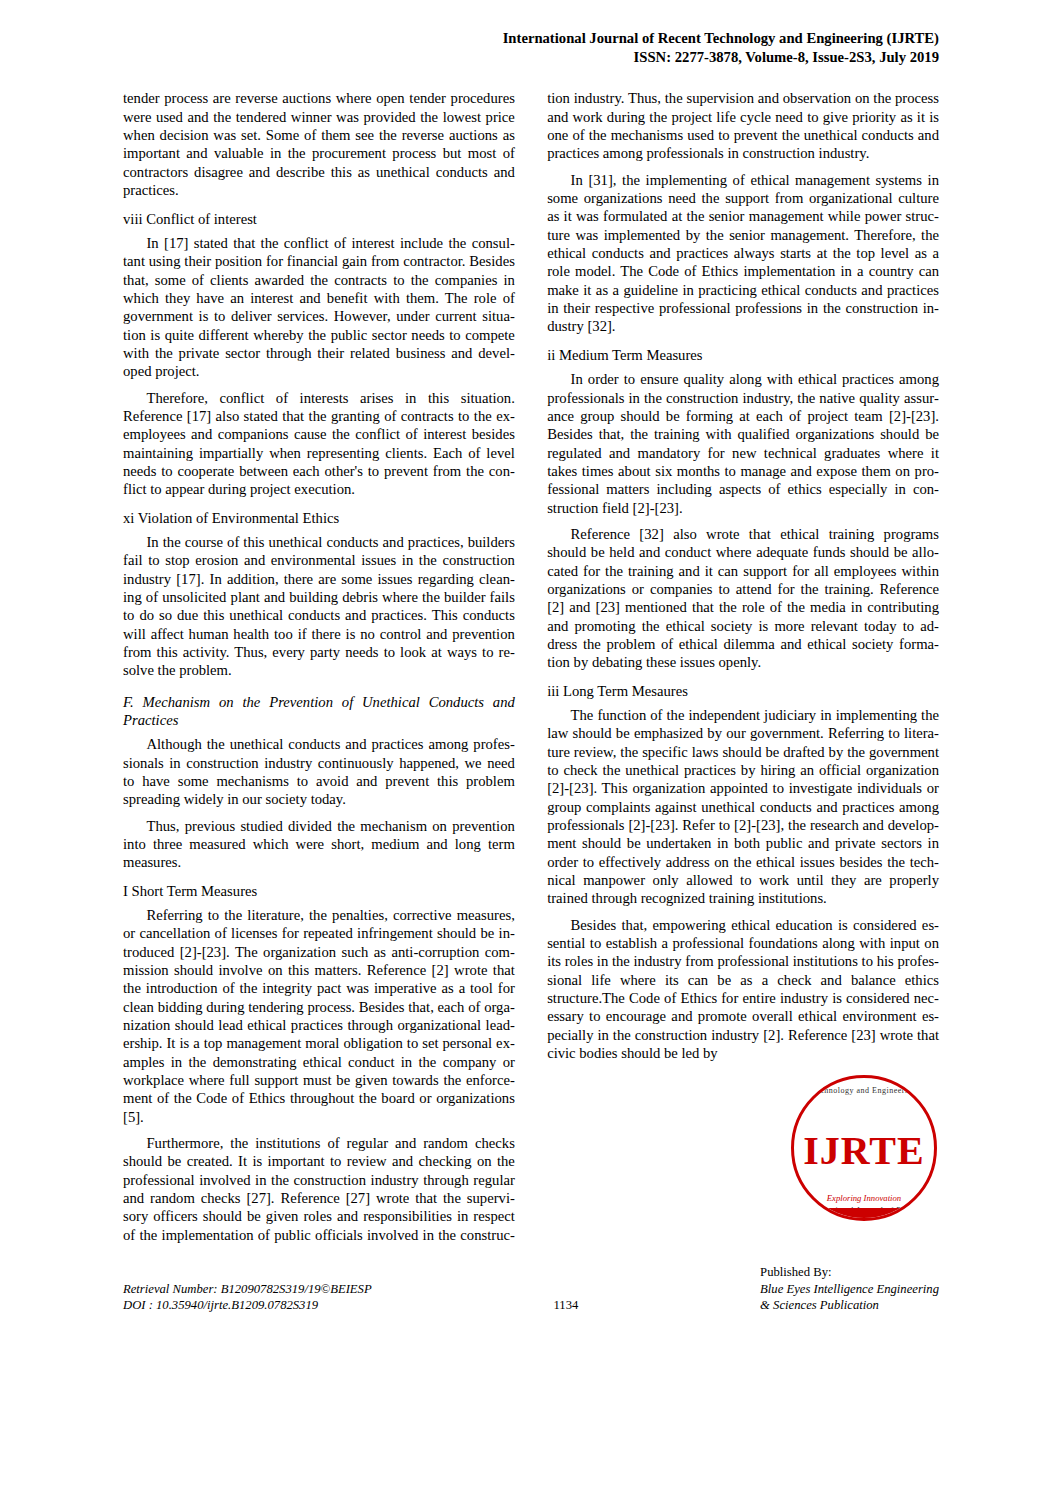International Journal of Recent Technology and Engineering (IJRTE) ISSN: 2277-3878, Volume-8, Issue-2S3, July 2019
tender process are reverse auctions where open tender procedures were used and the tendered winner was provided the lowest price when decision was set. Some of them see the reverse auctions as important and valuable in the procurement process but most of contractors disagree and describe this as unethical conducts and practices.
viii Conflict of interest
In [17] stated that the conflict of interest include the consultant using their position for financial gain from contractor. Besides that, some of clients awarded the contracts to the companies in which they have an interest and benefit with them. The role of government is to deliver services. However, under current situation is quite different whereby the public sector needs to compete with the private sector through their related business and developed project.
Therefore, conflict of interests arises in this situation. Reference [17] also stated that the granting of contracts to the ex-employees and companions cause the conflict of interest besides maintaining impartially when representing clients. Each of level needs to cooperate between each other's to prevent from the conflict to appear during project execution.
xi Violation of Environmental Ethics
In the course of this unethical conducts and practices, builders fail to stop erosion and environmental issues in the construction industry [17]. In addition, there are some issues regarding cleaning of unsolicited plant and building debris where the builder fails to do so due this unethical conducts and practices. This conducts will affect human health too if there is no control and prevention from this activity. Thus, every party needs to look at ways to resolve the problem.
F. Mechanism on the Prevention of Unethical Conducts and Practices
Although the unethical conducts and practices among professionals in construction industry continuously happened, we need to have some mechanisms to avoid and prevent this problem spreading widely in our society today.
Thus, previous studied divided the mechanism on prevention into three measured which were short, medium and long term measures.
I Short Term Measures
Referring to the literature, the penalties, corrective measures, or cancellation of licenses for repeated infringement should be introduced [2]-[23]. The organization such as anti-corruption commission should involve on this matters. Reference [2] wrote that the introduction of the integrity pact was imperative as a tool for clean bidding during tendering process. Besides that, each of organization should lead ethical practices through organizational leadership. It is a top management moral obligation to set personal examples in the demonstrating ethical conduct in the company or workplace where full support must be given towards the enforcement of the Code of Ethics throughout the board or organizations [5].
Furthermore, the institutions of regular and random checks should be created. It is important to review and checking on the professional involved in the construction industry through regular and random checks [27]. Reference [27] wrote that the supervisory officers should be given roles and responsibilities in respect of the implementation of public officials involved in the construction industry. Thus, the supervision and observation on the process and work during the project life cycle need to give priority as it is one of the mechanisms used to prevent the unethical conducts and practices among professionals in construction industry.
In [31], the implementing of ethical management systems in some organizations need the support from organizational culture as it was formulated at the senior management while power structure was implemented by the senior management. Therefore, the ethical conducts and practices always starts at the top level as a role model. The Code of Ethics implementation in a country can make it as a guideline in practicing ethical conducts and practices in their respective professional professions in the construction industry [32].
ii Medium Term Measures
In order to ensure quality along with ethical practices among professionals in the construction industry, the native quality assurance group should be forming at each of project team [2]-[23]. Besides that, the training with qualified organizations should be regulated and mandatory for new technical graduates where it takes times about six months to manage and expose them on professional matters including aspects of ethics especially in construction field [2]-[23].
Reference [32] also wrote that ethical training programs should be held and conduct where adequate funds should be allocated for the training and it can support for all employees within organizations or companies to attend for the training. Reference [2] and [23] mentioned that the role of the media in contributing and promoting the ethical society is more relevant today to address the problem of ethical dilemma and ethical society formation by debating these issues openly.
iii Long Term Mesaures
The function of the independent judiciary in implementing the law should be emphasized by our government. Referring to literature review, the specific laws should be drafted by the government to check the unethical practices by hiring an official organization [2]-[23]. This organization appointed to investigate individuals or group complaints against unethical conducts and practices among professionals [2]-[23]. Refer to [2]-[23], the research and development should be undertaken in both public and private sectors in order to effectively address on the ethical issues besides the technical manpower only allowed to work until they are properly trained through recognized training institutions.
Besides that, empowering ethical education is considered essential to establish a professional foundations along with input on its roles in the industry from professional institutions to his professional life where its can be as a check and balance ethics structure.The Code of Ethics for entire industry is considered necessary to encourage and promote overall ethical environment especially in the construction industry [2]. Reference [23] wrote that civic bodies should be led by
Technology and Engineering
IJRTE
Exploring Innovation
International Journal of Recent
Retrieval Number: B12090782S319/19©BEIESP
DOI : 10.35940/ijrte.B1209.0782S319
1134
Published By:
Blue Eyes Intelligence Engineering
& Sciences Publication